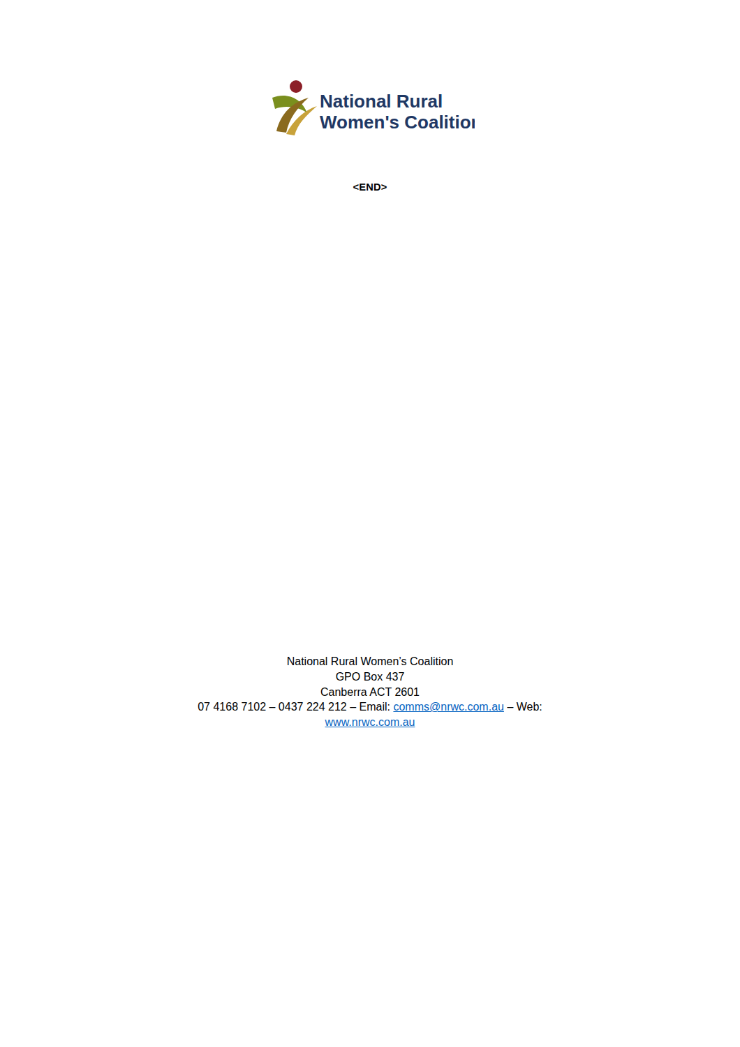National Rural Women's Coalition
<END>
National Rural Women’s Coalition
GPO Box 437
Canberra ACT 2601
07 4168 7102 – 0437 224 212 – Email: comms@nrwc.com.au – Web: www.nrwc.com.au